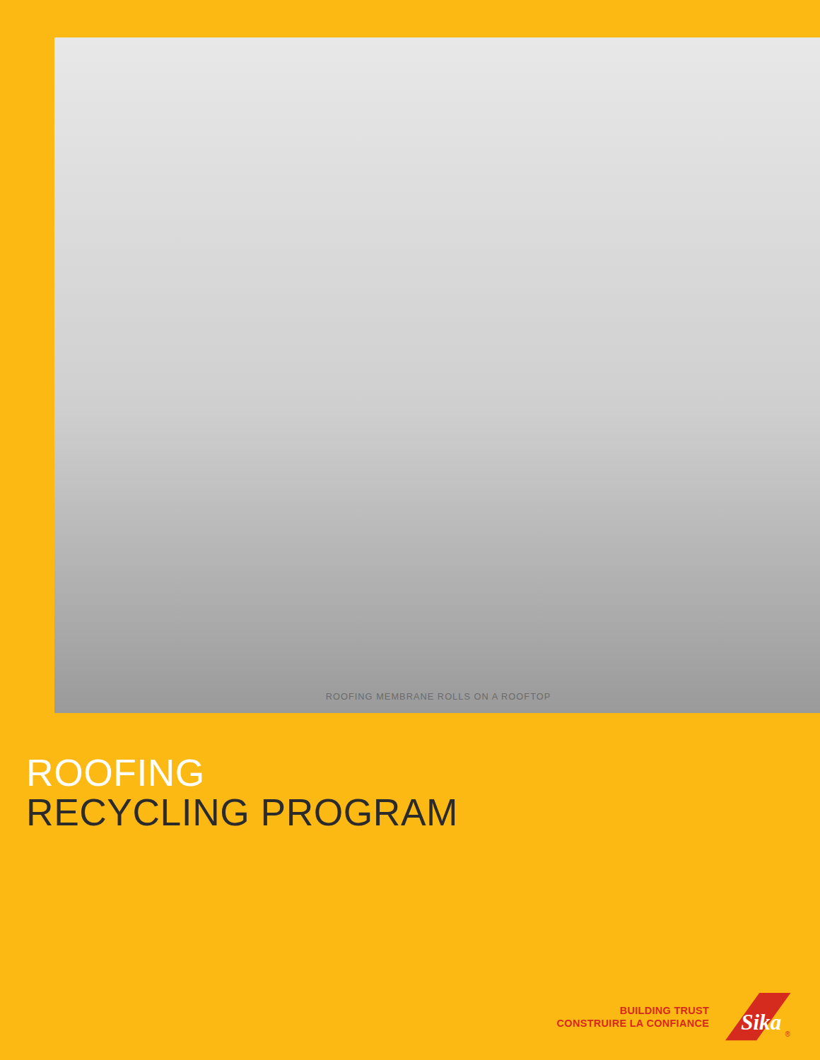Roofing membrane rolls on a rooftop
ROOFING RECYCLING PROGRAM
BUILDING TRUST
CONSTRUIRE LA CONFIANCE
Sika ®